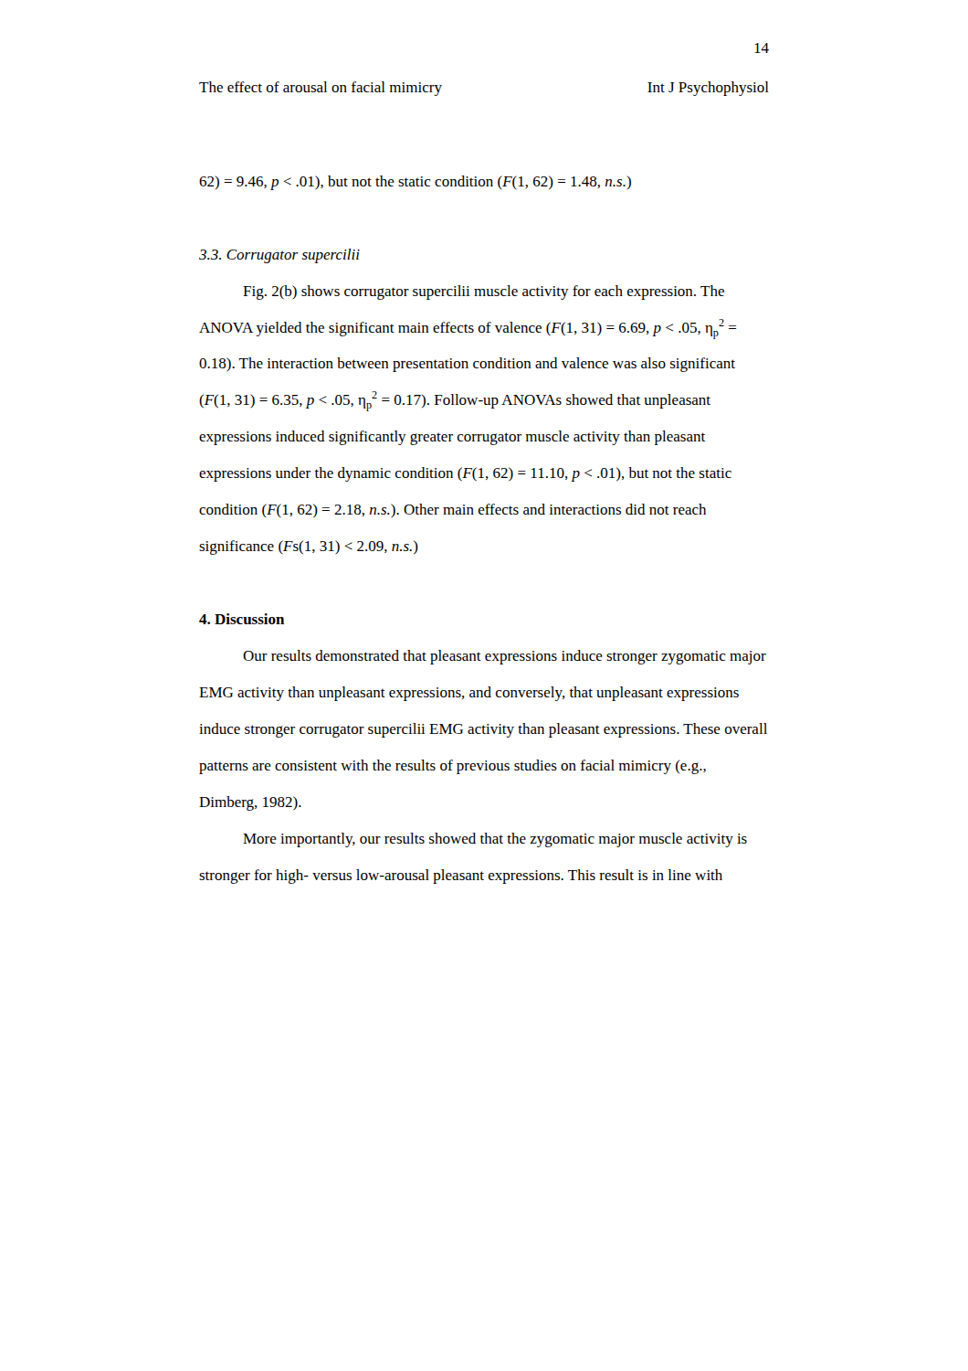14
The effect of arousal on facial mimicry
Int J Psychophysiol
62) = 9.46, p < .01), but not the static condition (F(1, 62) = 1.48, n.s.)
3.3. Corrugator supercilii
Fig. 2(b) shows corrugator supercilii muscle activity for each expression. The ANOVA yielded the significant main effects of valence (F(1, 31) = 6.69, p < .05, ηp2 = 0.18). The interaction between presentation condition and valence was also significant (F(1, 31) = 6.35, p < .05, ηp2 = 0.17). Follow-up ANOVAs showed that unpleasant expressions induced significantly greater corrugator muscle activity than pleasant expressions under the dynamic condition (F(1, 62) = 11.10, p < .01), but not the static condition (F(1, 62) = 2.18, n.s.). Other main effects and interactions did not reach significance (Fs(1, 31) < 2.09, n.s.)
4. Discussion
Our results demonstrated that pleasant expressions induce stronger zygomatic major EMG activity than unpleasant expressions, and conversely, that unpleasant expressions induce stronger corrugator supercilii EMG activity than pleasant expressions. These overall patterns are consistent with the results of previous studies on facial mimicry (e.g., Dimberg, 1982).
More importantly, our results showed that the zygomatic major muscle activity is stronger for high- versus low-arousal pleasant expressions. This result is in line with